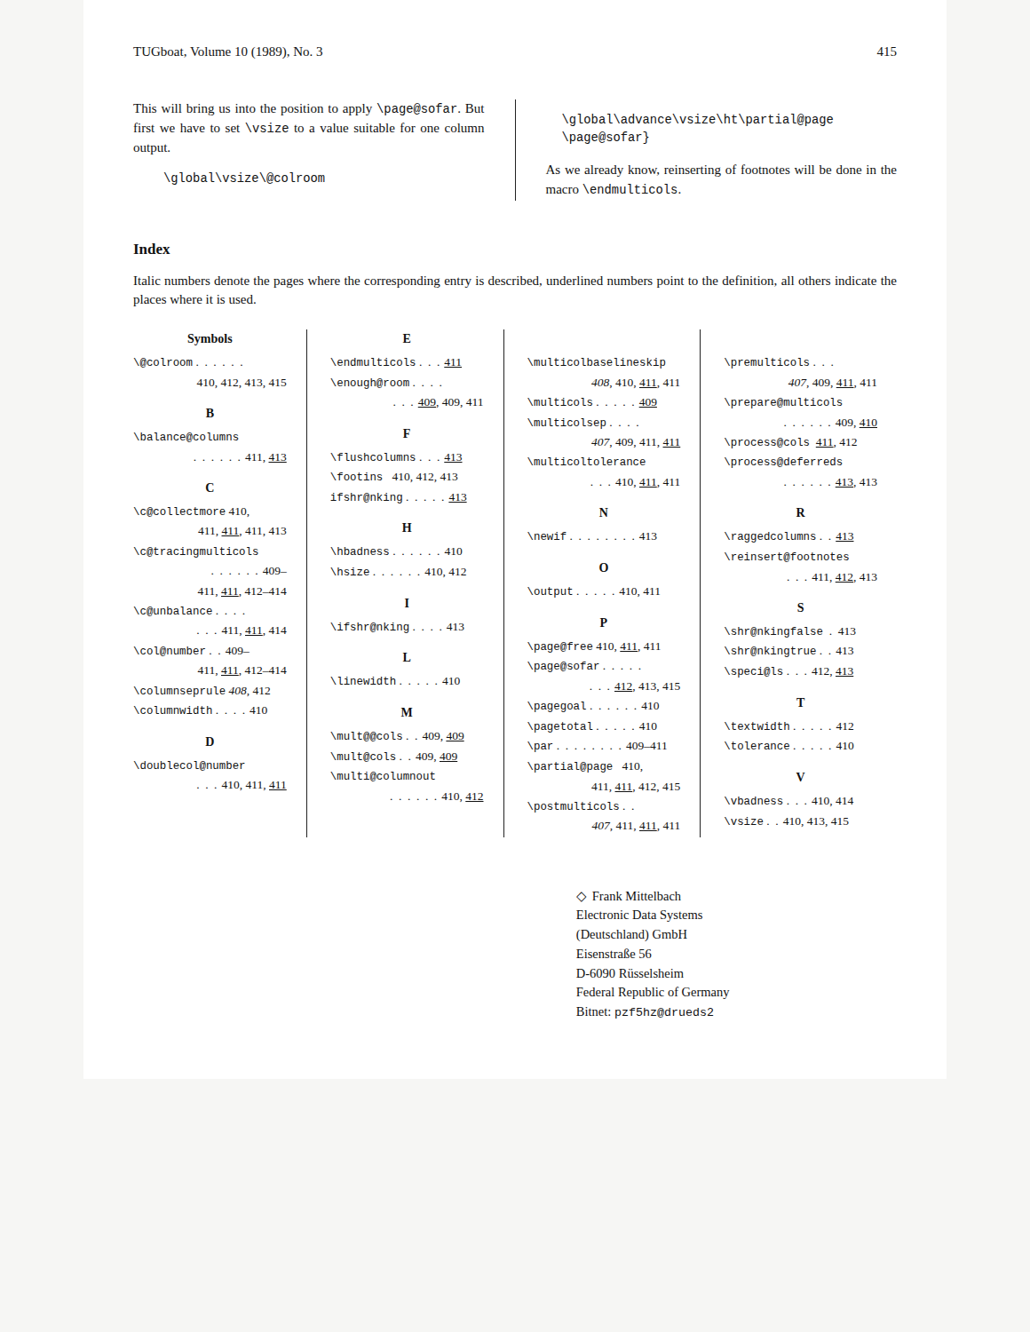TUGboat, Volume 10 (1989), No. 3 415
This will bring us into the position to apply \page@sofar. But first we have to set \vsize to a value suitable for one column output.
\global\vsize\@colroom
\global\advance\vsize\ht\partial@page \page@sofar}
As we already know, reinserting of footnotes will be done in the macro \endmulticols.
Index
Italic numbers denote the pages where the corresponding entry is described, underlined numbers point to the definition, all others indicate the places where it is used.
Symbols
\@colroom . . . . . .
410, 412, 413, 415
B
\balance@columns
. . . . . . 411, 413
C
\c@collectmore 410,
411, 411, 411, 413
\c@tracingmulticols
. . . . . . 409–
411, 411, 412–414
\c@unbalance . . . .
. . . 411, 411, 414
\col@number . . 409–
411, 411, 412–414
\columnseprule 408, 412
\columnwidth . . . . 410
D
\doublecol@number
. . . 410, 411, 411
E
\endmulticols . . . 411
\enough@room . . . .
. . . 409, 409, 411
F
\flushcolumns . . . 413
\footins 410, 412, 413
ifshr@nking . . . . . 413
H
\hbadness . . . . . . 410
\hsize . . . . . . 410, 412
I
\ifshr@nking . . . . 413
L
\linewidth . . . . . 410
M
\mult@@cols . . 409, 409
\mult@cols . . 409, 409
\multi@columnout
. . . . . . 410, 412
\multicolbaselineskip
408, 410, 411, 411
\multicols . . . . . 409
\multicolsep . . . .
407, 409, 411, 411
\multicoltolerance
. . . 410, 411, 411
N
\newif . . . . . . . . 413
O
\output . . . . . 410, 411
P
\page@free 410, 411, 411
\page@sofar . . . . .
. . . 412, 413, 415
\pagegoal . . . . . . 410
\pagetotal . . . . . 410
\par . . . . . . . . 409–411
\partial@page 410,
411, 411, 412, 415
\postmulticols . .
407, 411, 411, 411
\premulticols . . .
407, 409, 411, 411
\prepare@multicols
. . . . . . 409, 410
\process@cols 411, 412
\process@deferreds
. . . . . . 413, 413
R
\raggedcolumns . . 413
\reinsert@footnotes
. . . 411, 412, 413
S
\shr@nkingfalse . 413
\shr@nkingtrue . . 413
\speci@ls . . . 412, 413
T
\textwidth . . . . . 412
\tolerance . . . . . 410
V
\vbadness . . . 410, 414
\vsize . . 410, 413, 415
◇Frank Mittelbach
Electronic Data Systems
(Deutschland) GmbH
Eisenstraße 56
D-6090 Rüsselsheim
Federal Republic of Germany
Bitnet: pzf5hz@drueds2